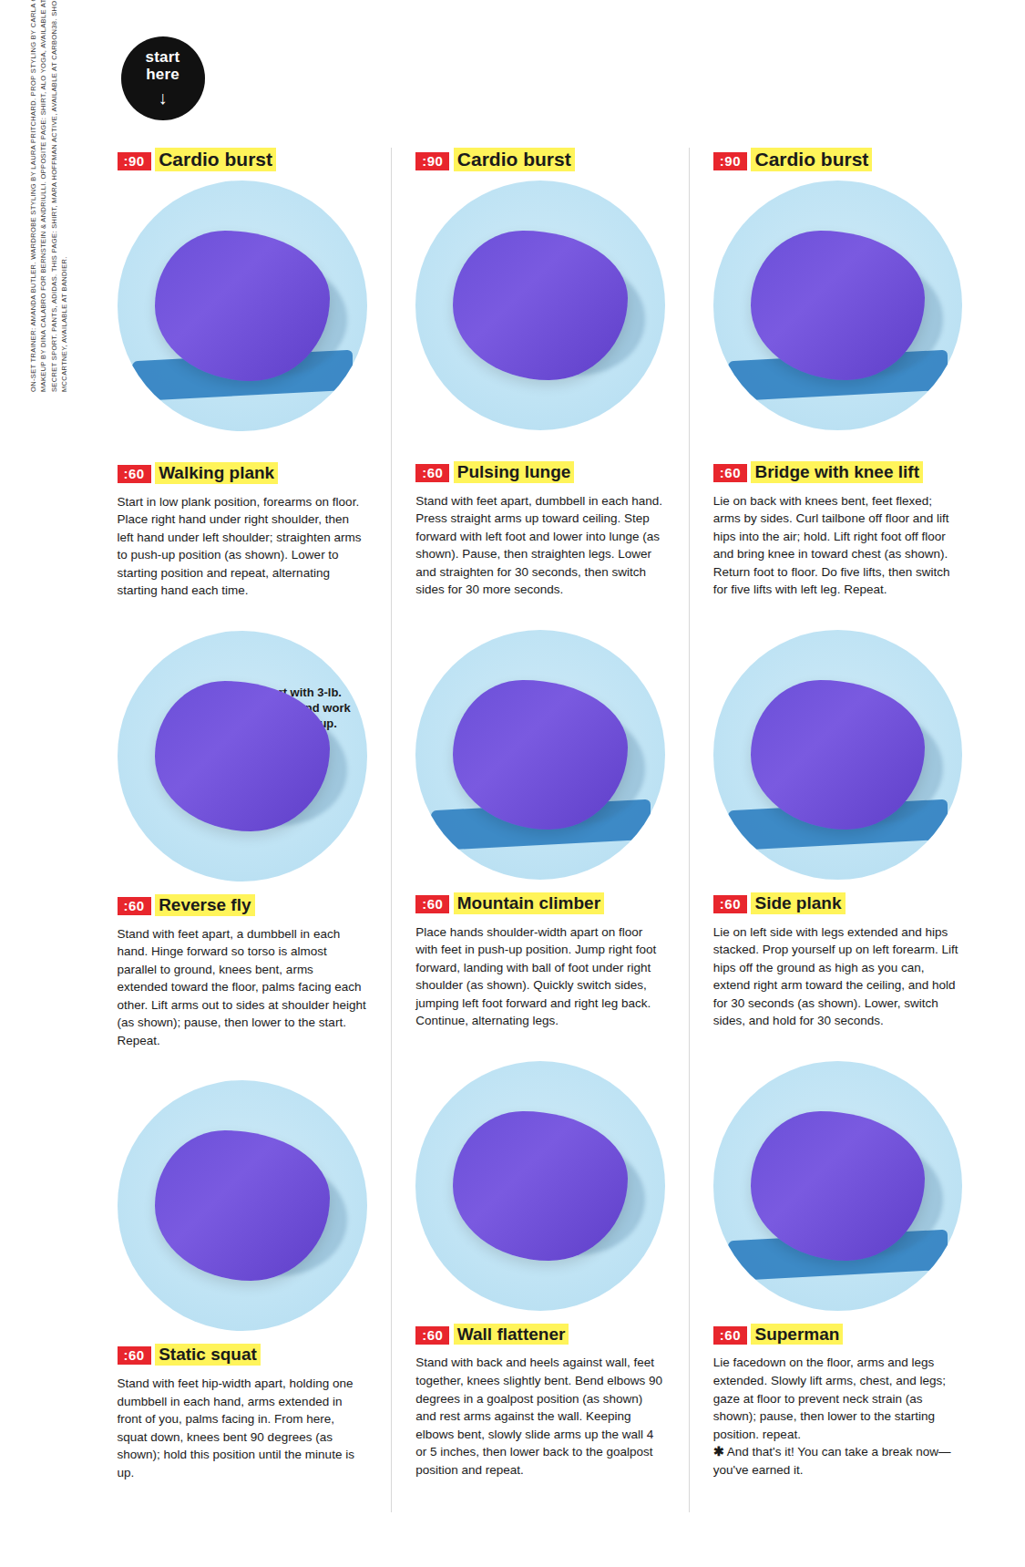start here ↓
ON-SET TRAINER: AMANDA BUTLER. WARDROBE STYLING BY LAURA PRITCHARD. PROP STYLING BY CARLA GONZALEZ-HART. HAIR AND MAKEUP BY DINA CALABRO FOR BERNSTEIN & ANDRIULLI. OPPOSITE PAGE: SHIRT, ALO YOGA, AVAILABLE AT CARBON38. BRA, VICTORIA'S SECRET SPORT. PANTS, ADIDAS. THIS PAGE: SHIRT, MARA HOFFMAN ACTIVE, AVAILABLE AT CARBON38. SHOES, ADIDAS X STELLA McCARTNEY, AVAILABLE AT BANDIER.
:90
Cardio burst
:60
Walking plank
Start in low plank position, forearms on floor. Place right hand under right shoulder, then left hand under left shoulder; straighten arms to push-up position (as shown). Lower to starting position and repeat, alternating starting hand each time.
Start with 3-lb. weights and work your way up.
:60
Reverse fly
Stand with feet apart, a dumbbell in each hand. Hinge forward so torso is almost parallel to ground, knees bent, arms extended toward the floor, palms facing each other. Lift arms out to sides at shoulder height (as shown); pause, then lower to the start. Repeat.
:60
Static squat
Stand with feet hip-width apart, holding one dumbbell in each hand, arms extended in front of you, palms facing in. From here, squat down, knees bent 90 degrees (as shown); hold this position until the minute is up.
:90
Cardio burst
:60
Pulsing lunge
Stand with feet apart, dumbbell in each hand. Press straight arms up toward ceiling. Step forward with left foot and lower into lunge (as shown). Pause, then straighten legs. Lower and straighten for 30 seconds, then switch sides for 30 more seconds.
:60
Mountain climber
Place hands shoulder-width apart on floor with feet in push-up position. Jump right foot forward, landing with ball of foot under right shoulder (as shown). Quickly switch sides, jumping left foot forward and right leg back. Continue, alternating legs.
:60
Wall flattener
Stand with back and heels against wall, feet together, knees slightly bent. Bend elbows 90 degrees in a goalpost position (as shown) and rest arms against the wall. Keeping elbows bent, slowly slide arms up the wall 4 or 5 inches, then lower back to the goalpost position and repeat.
:90
Cardio burst
:60
Bridge with knee lift
Lie on back with knees bent, feet flexed; arms by sides. Curl tailbone off floor and lift hips into the air; hold. Lift right foot off floor and bring knee in toward chest (as shown). Return foot to floor. Do five lifts, then switch for five lifts with left leg. Repeat.
:60
Side plank
Lie on left side with legs extended and hips stacked. Prop yourself up on left forearm. Lift hips off the ground as high as you can, extend right arm toward the ceiling, and hold for 30 seconds (as shown). Lower, switch sides, and hold for 30 seconds.
:60
Superman
Lie facedown on the floor, arms and legs extended. Slowly lift arms, chest, and legs; gaze at floor to prevent neck strain (as shown); pause, then lower to the starting position. repeat.
✱ And that's it! You can take a break now—you've earned it.